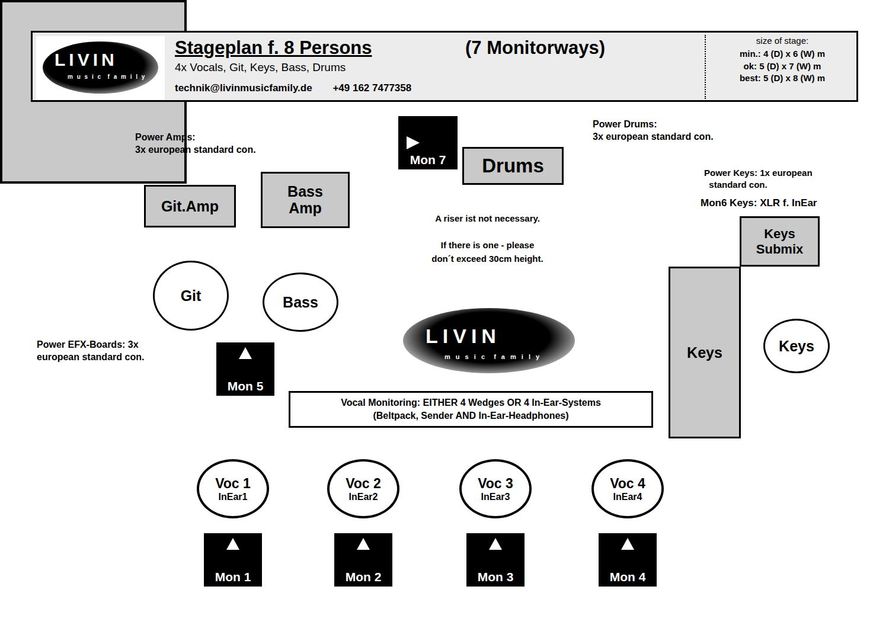LIVIN
m u s i c f a m i l y
Stageplan f. 8 Persons
(7 Monitorways)
4x Vocals, Git, Keys, Bass, Drums
technik@livinmusicfamily.de +49 162 7477358
size of stage:
min.: 4 (D) x 6 (W) m
ok: 5 (D) x 7 (W) m
best: 5 (D) x 8 (W) m
Power Amps:
3x european standard con.
Power Drums:
3x european standard con.
Power Keys: 1x european
standard con.
Mon6 Keys: XLR f. InEar
Power EFX-Boards: 3x
european standard con.
Git.Amp
Bass
Amp
Git
Bass
Drums
A riser ist not necessary.
If there is one - please
don´t exceed 30cm height.
Mon 7
Keys
Submix
Keys
Keys
Mon 5
LIVIN
m u s i c f a m i l y
Vocal Monitoring: EITHER 4 Wedges OR 4 In-Ear-Systems
(Beltpack, Sender AND In-Ear-Headphones)
Voc 1 InEar1
Voc 2 InEar2
Voc 3 InEar3
Voc 4 InEar4
Mon 1
Mon 2
Mon 3
Mon 4